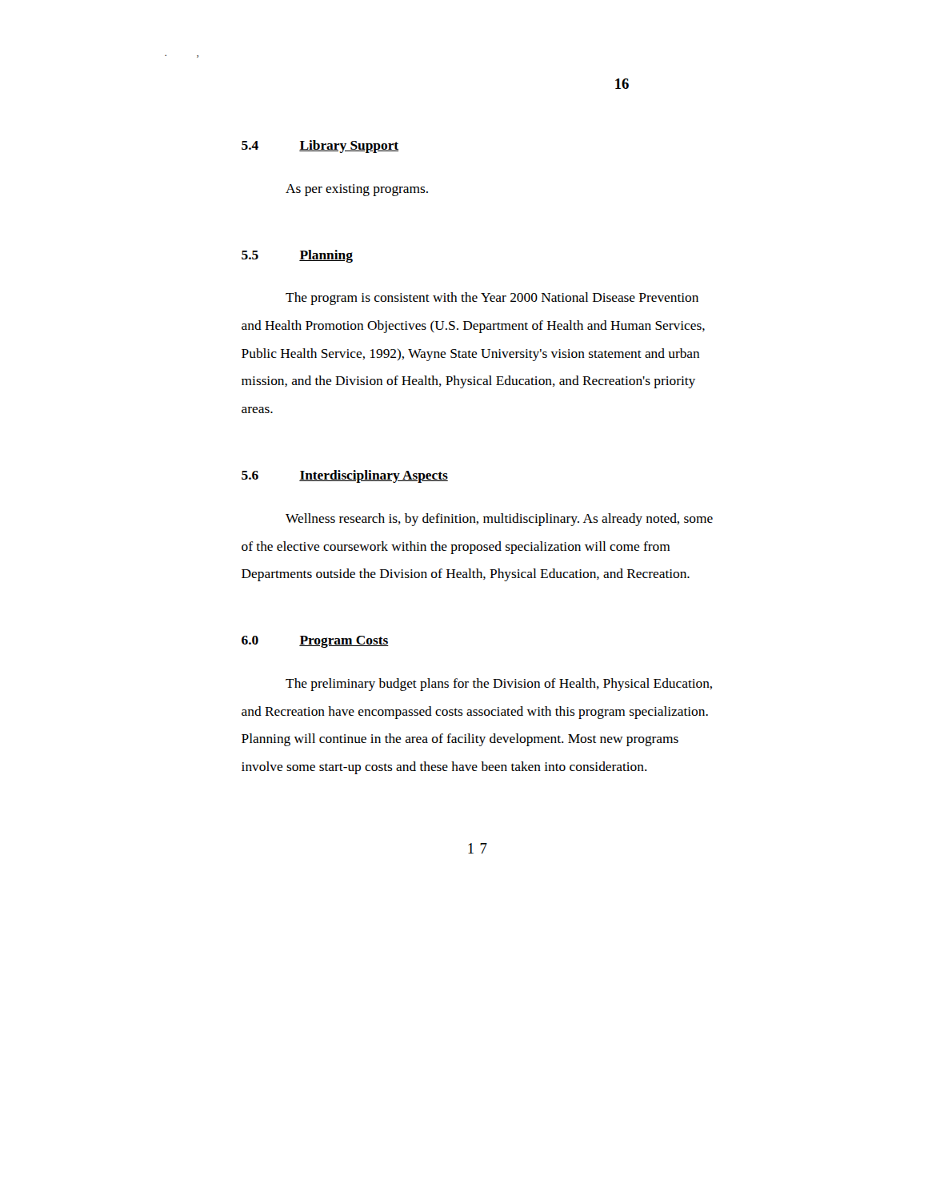. ,
16
5.4 Library Support
As per existing programs.
5.5 Planning
The program is consistent with the Year 2000 National Disease Prevention and Health Promotion Objectives (U.S. Department of Health and Human Services, Public Health Service, 1992), Wayne State University's vision statement and urban mission, and the Division of Health, Physical Education, and Recreation's priority areas.
5.6 Interdisciplinary Aspects
Wellness research is, by definition, multidisciplinary. As already noted, some of the elective coursework within the proposed specialization will come from Departments outside the Division of Health, Physical Education, and Recreation.
6.0 Program Costs
The preliminary budget plans for the Division of Health, Physical Education, and Recreation have encompassed costs associated with this program specialization. Planning will continue in the area of facility development. Most new programs involve some start-up costs and these have been taken into consideration.
1 7